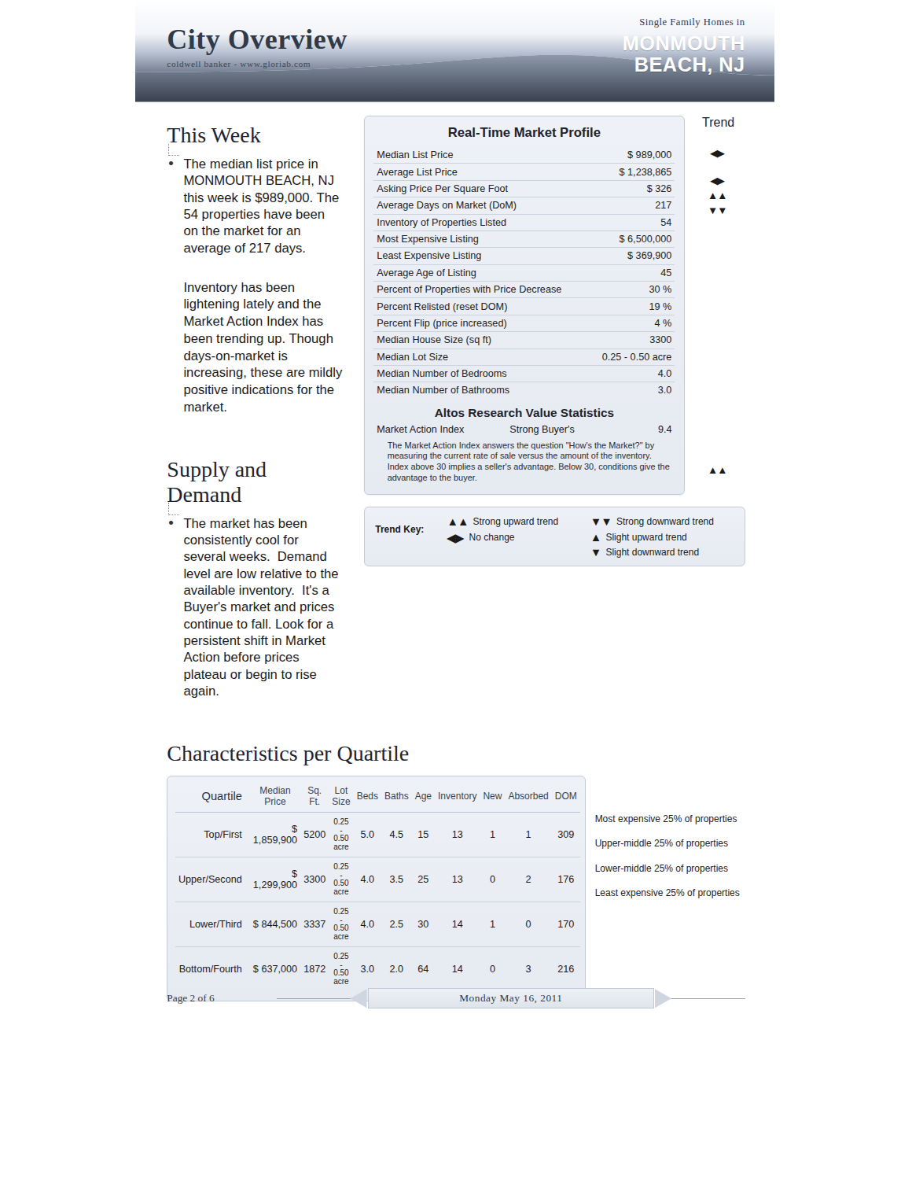City Overview
coldwell banker - www.gloriab.com
Single Family Homes in
MONMOUTH
BEACH, NJ
This Week
The median list price in MONMOUTH BEACH, NJ this week is $989,000. The 54 properties have been on the market for an average of 217 days.
Inventory has been lightening lately and the Market Action Index has been trending up. Though days-on-market is increasing, these are mildly positive indications for the market.
Supply and Demand
The market has been consistently cool for several weeks. Demand level are low relative to the available inventory. It's a Buyer's market and prices continue to fall. Look for a persistent shift in Market Action before prices plateau or begin to rise again.
Trend
Real-Time Market Profile
| Median List Price | $ 989,000 |
| Average List Price | $ 1,238,865 |
| Asking Price Per Square Foot | $ 326 |
| Average Days on Market (DoM) | 217 |
| Inventory of Properties Listed | 54 |
| Most Expensive Listing | $ 6,500,000 |
| Least Expensive Listing | $ 369,900 |
| Average Age of Listing | 45 |
| Percent of Properties with Price Decrease | 30 % |
| Percent Relisted (reset DOM) | 19 % |
| Percent Flip (price increased) | 4 % |
| Median House Size (sq ft) | 3300 |
| Median Lot Size | 0.25 - 0.50 acre |
| Median Number of Bedrooms | 4.0 |
| Median Number of Bathrooms | 3.0 |
Altos Research Value Statistics
Market Action Index
Strong Buyer's
9.4
The Market Action Index answers the question "How's the Market?" by measuring the current rate of sale versus the amount of the inventory. Index above 30 implies a seller's advantage. Below 30, conditions give the advantage to the buyer.
◀▶
◀▶
▲▲
▼▼
▲▲
Trend Key:
▲▲Strong upward trend
▼▼Strong downward trend
◀▶No change
▲Slight upward trend
▲x
▼Slight downward trend
Characteristics per Quartile
| Quartile | Median Price | Sq. Ft. | Lot Size | Beds | Baths | Age | Inventory | New | Absorbed | DOM |
| --- | --- | --- | --- | --- | --- | --- | --- | --- | --- | --- |
| Top/First | $ 1,859,900 | 5200 | 0.25 - 0.50 acre | 5.0 | 4.5 | 15 | 13 | 1 | 1 | 309 |
| Upper/Second | $ 1,299,900 | 3300 | 0.25 - 0.50 acre | 4.0 | 3.5 | 25 | 13 | 0 | 2 | 176 |
| Lower/Third | $ 844,500 | 3337 | 0.25 - 0.50 acre | 4.0 | 2.5 | 30 | 14 | 1 | 0 | 170 |
| Bottom/Fourth | $ 637,000 | 1872 | 0.25 - 0.50 acre | 3.0 | 2.0 | 64 | 14 | 0 | 3 | 216 |
Most expensive 25% of properties
Upper-middle 25% of properties
Lower-middle 25% of properties
Least expensive 25% of properties
Page 2 of 6
Monday May 16, 2011